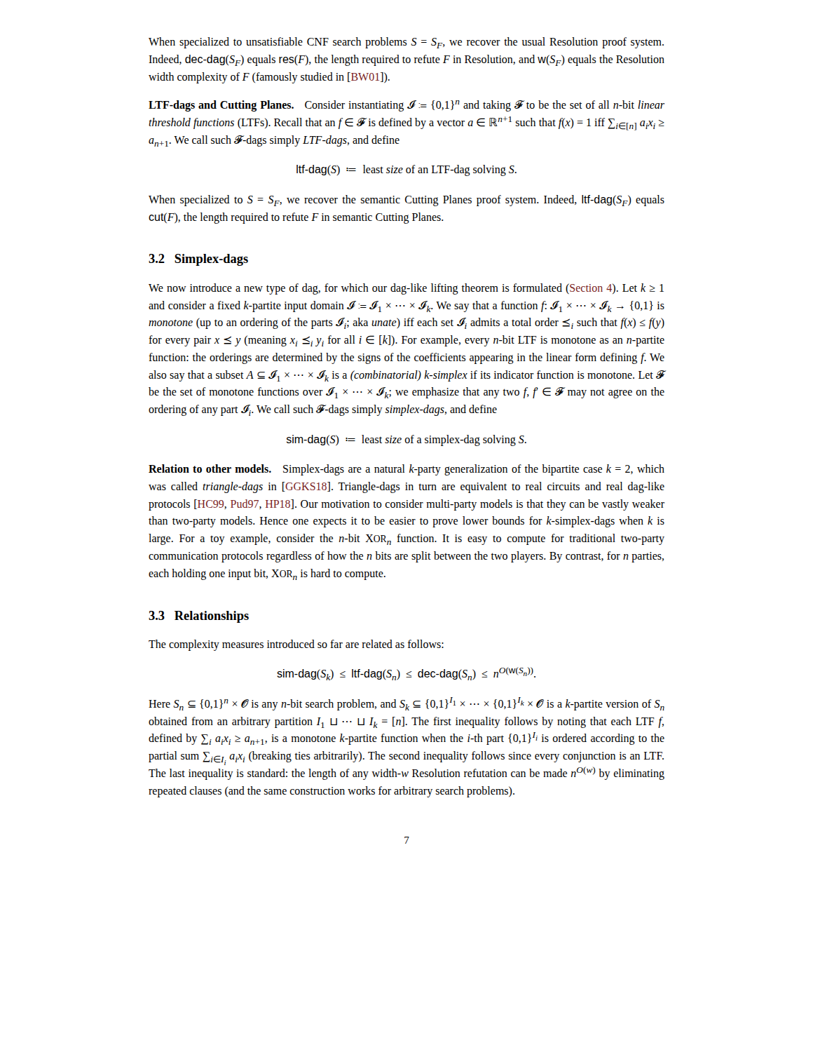When specialized to unsatisfiable CNF search problems S = SF, we recover the usual Resolution proof system. Indeed, dec-dag(SF) equals res(F), the length required to refute F in Resolution, and w(SF) equals the Resolution width complexity of F (famously studied in [BW01]).
LTF-dags and Cutting Planes. Consider instantiating 𝓘 ≔ {0,1}n and taking 𝓕 to be the set of all n-bit linear threshold functions (LTFs). Recall that an f ∈ 𝓕 is defined by a vector a ∈ ℝn+1 such that f(x) = 1 iff ∑i∈[n] aixi ≥ an+1. We call such 𝓕-dags simply LTF-dags, and define
ltf-dag(S) ≔ least size of an LTF-dag solving S.
When specialized to S = SF, we recover the semantic Cutting Planes proof system. Indeed, ltf-dag(SF) equals cut(F), the length required to refute F in semantic Cutting Planes.
3.2 Simplex-dags
We now introduce a new type of dag, for which our dag-like lifting theorem is formulated (Section 4). Let k ≥ 1 and consider a fixed k-partite input domain 𝓘 ≔ 𝓘1 × ⋯ × 𝓘k. We say that a function f: 𝓘1 × ⋯ × 𝓘k → {0,1} is monotone (up to an ordering of the parts 𝓘i; aka unate) iff each set 𝓘i admits a total order ⪯i such that f(x) ≤ f(y) for every pair x ⪯ y (meaning xi ⪯i yi for all i ∈ [k]). For example, every n-bit LTF is monotone as an n-partite function: the orderings are determined by the signs of the coefficients appearing in the linear form defining f. We also say that a subset A ⊆ 𝓘1 × ⋯ × 𝓘k is a (combinatorial) k-simplex if its indicator function is monotone. Let 𝓕 be the set of monotone functions over 𝓘1 × ⋯ × 𝓘k; we emphasize that any two f, f′ ∈ 𝓕 may not agree on the ordering of any part 𝓘i. We call such 𝓕-dags simply simplex-dags, and define
sim-dag(S) ≔ least size of a simplex-dag solving S.
Relation to other models. Simplex-dags are a natural k-party generalization of the bipartite case k = 2, which was called triangle-dags in [GGKS18]. Triangle-dags in turn are equivalent to real circuits and real dag-like protocols [HC99, Pud97, HP18]. Our motivation to consider multi-party models is that they can be vastly weaker than two-party models. Hence one expects it to be easier to prove lower bounds for k-simplex-dags when k is large. For a toy example, consider the n-bit XORn function. It is easy to compute for traditional two-party communication protocols regardless of how the n bits are split between the two players. By contrast, for n parties, each holding one input bit, XORn is hard to compute.
3.3 Relationships
The complexity measures introduced so far are related as follows:
sim-dag(Sk) ≤ ltf-dag(Sn) ≤ dec-dag(Sn) ≤ nO(w(Sn)).
Here Sn ⊆ {0,1}n × 𝓞 is any n-bit search problem, and Sk ⊆ {0,1}I1 × ⋯ × {0,1}Ik × 𝓞 is a k-partite version of Sn obtained from an arbitrary partition I1 ⊔ ⋯ ⊔ Ik = [n]. The first inequality follows by noting that each LTF f, defined by ∑i aixi ≥ an+1, is a monotone k-partite function when the i-th part {0,1}Ii is ordered according to the partial sum ∑i∈Ii aixi (breaking ties arbitrarily). The second inequality follows since every conjunction is an LTF. The last inequality is standard: the length of any width-w Resolution refutation can be made nO(w) by eliminating repeated clauses (and the same construction works for arbitrary search problems).
7